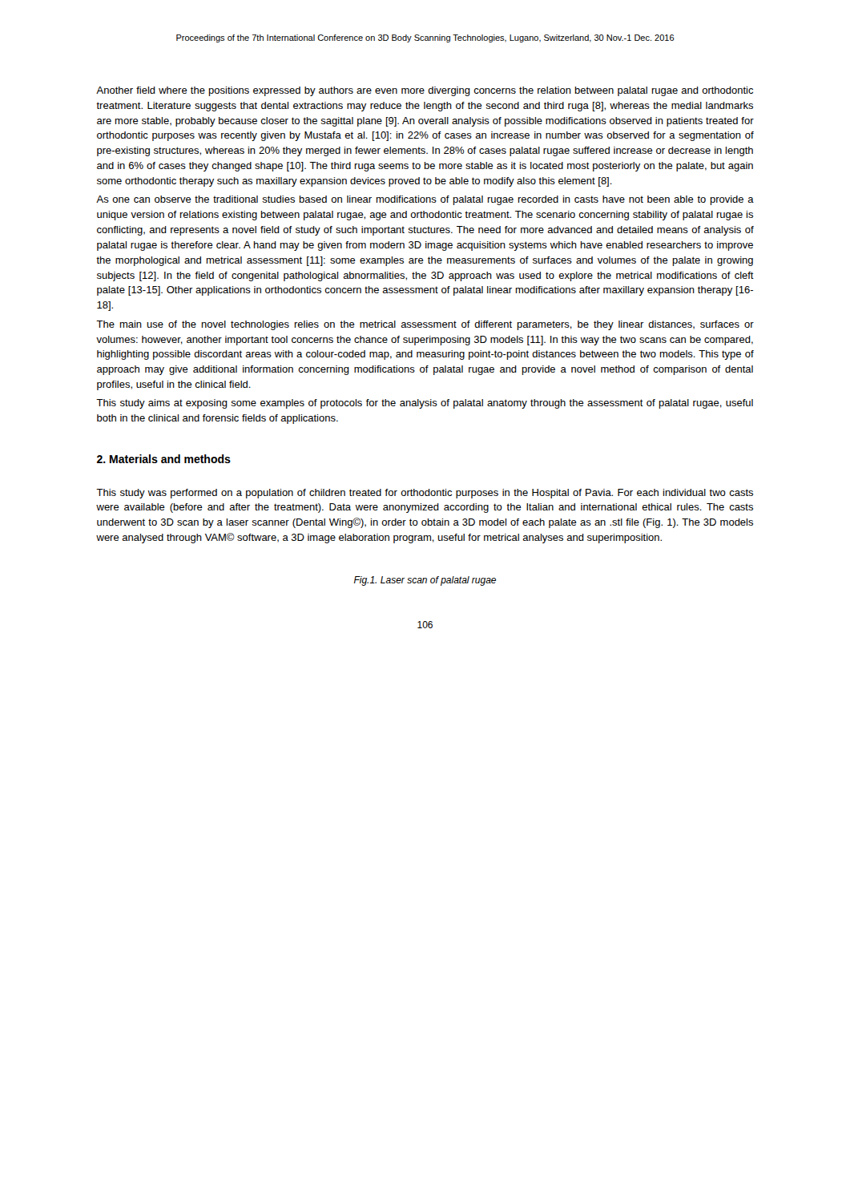Proceedings of the 7th International Conference on 3D Body Scanning Technologies, Lugano, Switzerland, 30 Nov.-1 Dec. 2016
Another field where the positions expressed by authors are even more diverging concerns the relation between palatal rugae and orthodontic treatment. Literature suggests that dental extractions may reduce the length of the second and third ruga [8], whereas the medial landmarks are more stable, probably because closer to the sagittal plane [9]. An overall analysis of possible modifications observed in patients treated for orthodontic purposes was recently given by Mustafa et al. [10]: in 22% of cases an increase in number was observed for a segmentation of pre-existing structures, whereas in 20% they merged in fewer elements. In 28% of cases palatal rugae suffered increase or decrease in length and in 6% of cases they changed shape [10]. The third ruga seems to be more stable as it is located most posteriorly on the palate, but again some orthodontic therapy such as maxillary expansion devices proved to be able to modify also this element [8].
As one can observe the traditional studies based on linear modifications of palatal rugae recorded in casts have not been able to provide a unique version of relations existing between palatal rugae, age and orthodontic treatment. The scenario concerning stability of palatal rugae is conflicting, and represents a novel field of study of such important stuctures. The need for more advanced and detailed means of analysis of palatal rugae is therefore clear. A hand may be given from modern 3D image acquisition systems which have enabled researchers to improve the morphological and metrical assessment [11]: some examples are the measurements of surfaces and volumes of the palate in growing subjects [12]. In the field of congenital pathological abnormalities, the 3D approach was used to explore the metrical modifications of cleft palate [13-15]. Other applications in orthodontics concern the assessment of palatal linear modifications after maxillary expansion therapy [16-18].
The main use of the novel technologies relies on the metrical assessment of different parameters, be they linear distances, surfaces or volumes: however, another important tool concerns the chance of superimposing 3D models [11]. In this way the two scans can be compared, highlighting possible discordant areas with a colour-coded map, and measuring point-to-point distances between the two models. This type of approach may give additional information concerning modifications of palatal rugae and provide a novel method of comparison of dental profiles, useful in the clinical field.
This study aims at exposing some examples of protocols for the analysis of palatal anatomy through the assessment of palatal rugae, useful both in the clinical and forensic fields of applications.
2. Materials and methods
This study was performed on a population of children treated for orthodontic purposes in the Hospital of Pavia. For each individual two casts were available (before and after the treatment). Data were anonymized according to the Italian and international ethical rules. The casts underwent to 3D scan by a laser scanner (Dental Wing©), in order to obtain a 3D model of each palate as an .stl file (Fig. 1). The 3D models were analysed through VAM© software, a 3D image elaboration program, useful for metrical analyses and superimposition.
Fig.1. Laser scan of palatal rugae
106